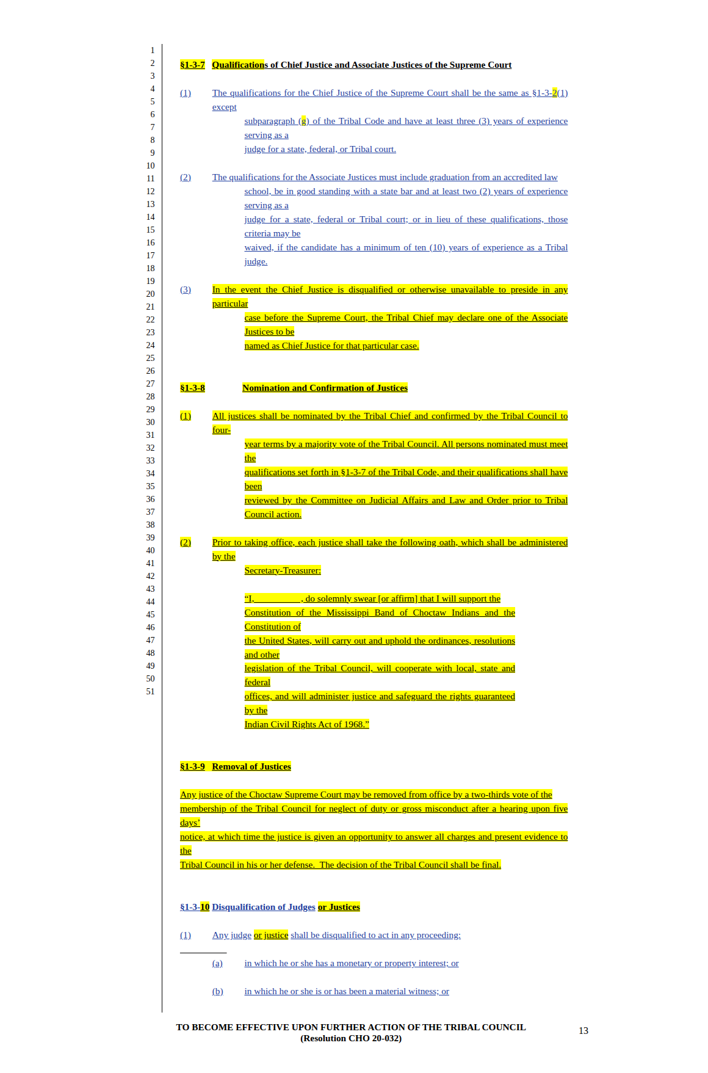1
2
3
4
5
6
7
8
9
10
11
12
13
14
15
16
17
18
19
20
21
22
23
24
25
26
27
28
29
30
31
32
33
34
35
36
37
38
39
40
41
42
43
44
45
46
47
48
49
50
51
§1-3-7 Qualification s of Chief Justice and Associate Justices of the Supreme Court
(1)
The qualifications for the Chief Justice of the Supreme Court shall be the same as §1-3-2(1) except
subparagraph (g) of the Tribal Code and have at least three (3) years of experience serving as a
judge for a state, federal, or Tribal court.
(2)
The qualifications for the Associate Justices must include graduation from an accredited law
school, be in good standing with a state bar and at least two (2) years of experience serving as a
judge for a state, federal or Tribal court; or in lieu of these qualifications, those criteria may be
waived, if the candidate has a minimum of ten (10) years of experience as a Tribal judge.
(3)
In the event the Chief Justice is disqualified or otherwise unavailable to preside in any particular
case before the Supreme Court, the Tribal Chief may declare one of the Associate Justices to be
named as Chief Justice for that particular case.
§1-3-8 Nomination and Confirmation of Justices
(1)
All justices shall be nominated by the Tribal Chief and confirmed by the Tribal Council to four-
year terms by a majority vote of the Tribal Council. All persons nominated must meet the
qualifications set forth in §1-3-7 of the Tribal Code, and their qualifications shall have been
reviewed by the Committee on Judicial Affairs and Law and Order prior to Tribal Council action.
(2)
Prior to taking office, each justice shall take the following oath, which shall be administered by the
Secretary-Treasurer:
“I, , do solemnly swear [or affirm] that I will support the
Constitution of the Mississippi Band of Choctaw Indians and the Constitution of
the United States, will carry out and uphold the ordinances, resolutions and other
legislation of the Tribal Council, will cooperate with local, state and federal
offices, and will administer justice and safeguard the rights guaranteed by the
Indian Civil Rights Act of 1968.”
§1-3-9 Removal of Justices
Any justice of the Choctaw Supreme Court may be removed from office by a two-thirds vote of the
membership of the Tribal Council for neglect of duty or gross misconduct after a hearing upon five days’
notice, at which time the justice is given an opportunity to answer all charges and present evidence to the
Tribal Council in his or her defense. The decision of the Tribal Council shall be final.
§1-3-10 Disqualification of Judges or Justices
(1)
Any judge or justice shall be disqualified to act in any proceeding:
(a)
in which he or she has a monetary or property interest; or
(b)
in which he or she is or has been a material witness; or
TO BECOME EFFECTIVE UPON FURTHER ACTION OF THE TRIBAL COUNCIL
(Resolution CHO 20-032) 13